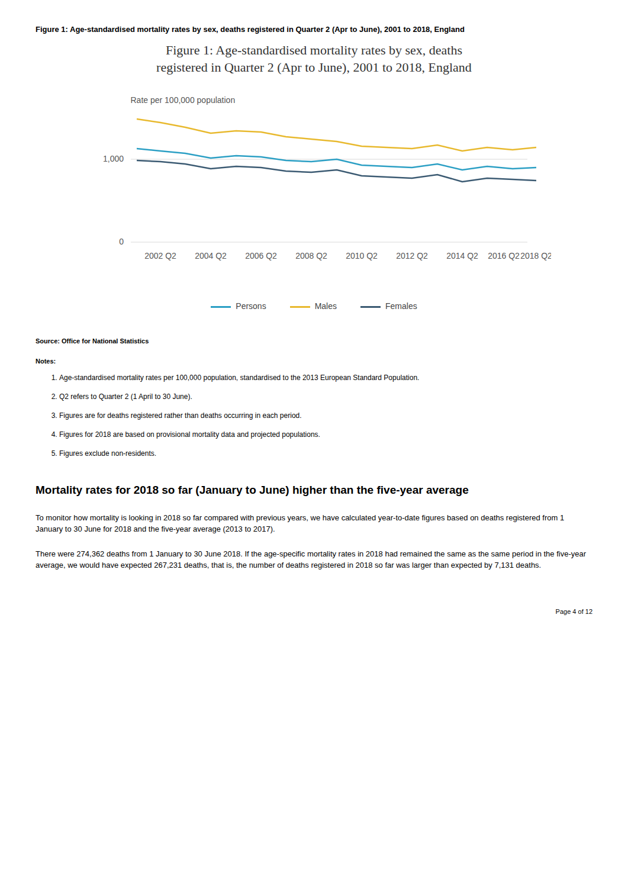Figure 1: Age-standardised mortality rates by sex, deaths registered in Quarter 2 (Apr to June), 2001 to 2018, England
Figure 1: Age-standardised mortality rates by sex, deaths
registered in Quarter 2 (Apr to June), 2001 to 2018, England
Rate per 100,000 population
1,000 0 2002 Q2 2004 Q2 2006 Q2 2008 Q2 2010 Q2 2012 Q2 2014 Q2 2016 Q2 2018 Q2
Persons
Males
Females
Source: Office for National Statistics
Notes:
Age-standardised mortality rates per 100,000 population, standardised to the 2013 European Standard Population.
Q2 refers to Quarter 2 (1 April to 30 June).
Figures are for deaths registered rather than deaths occurring in each period.
Figures for 2018 are based on provisional mortality data and projected populations.
Figures exclude non-residents.
Mortality rates for 2018 so far (January to June) higher than the five-year average
To monitor how mortality is looking in 2018 so far compared with previous years, we have calculated year-to-date figures based on deaths registered from 1 January to 30 June for 2018 and the five-year average (2013 to 2017).
There were 274,362 deaths from 1 January to 30 June 2018. If the age-specific mortality rates in 2018 had remained the same as the same period in the five-year average, we would have expected 267,231 deaths, that is, the number of deaths registered in 2018 so far was larger than expected by 7,131 deaths.
Page 4 of 12